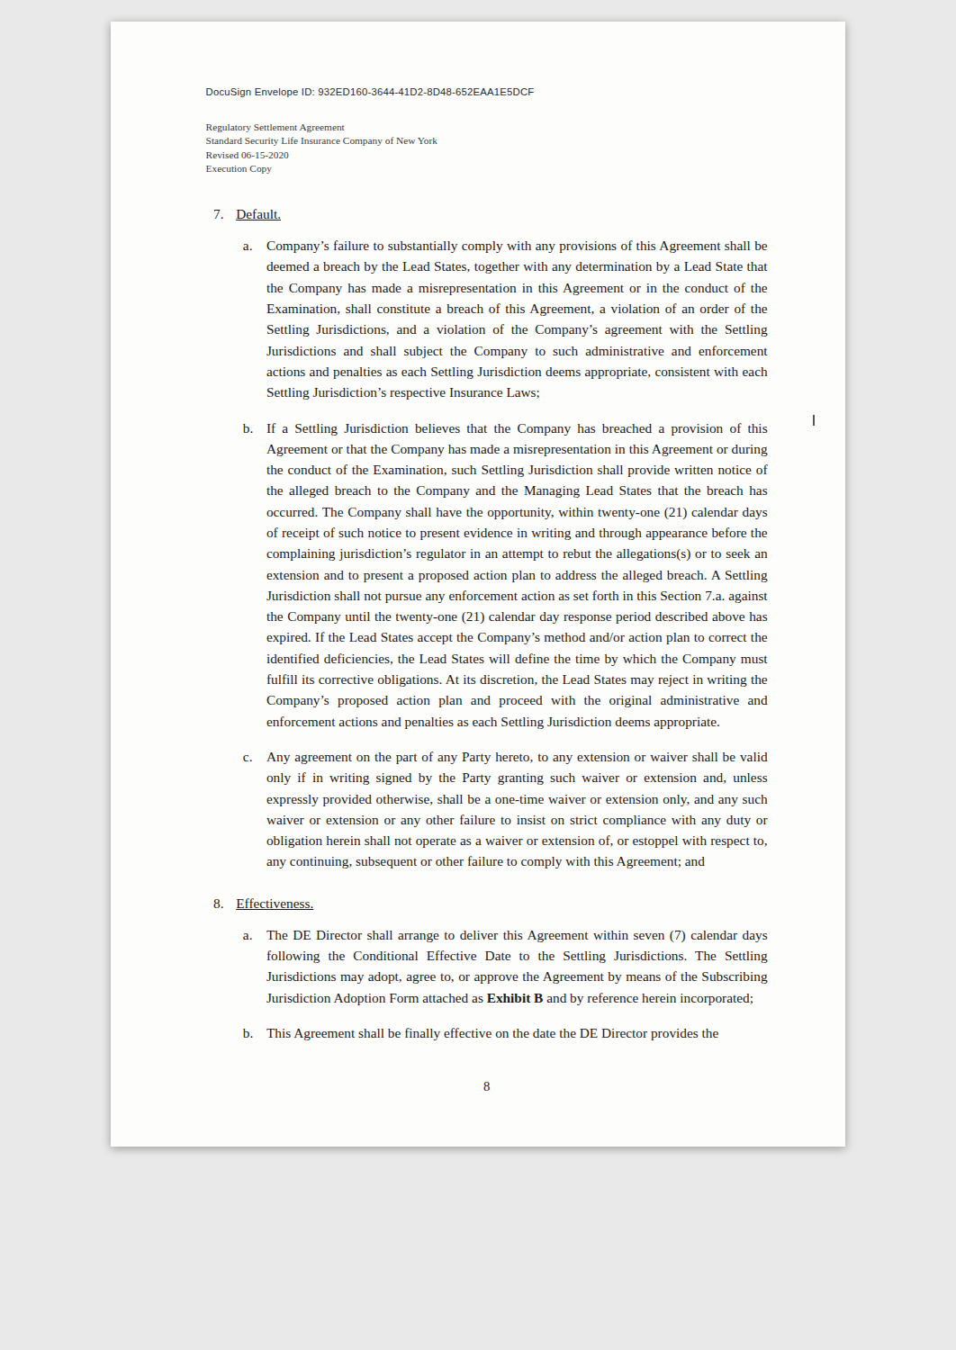DocuSign Envelope ID: 932ED160-3644-41D2-8D48-652EAA1E5DCF
Regulatory Settlement Agreement
Standard Security Life Insurance Company of New York
Revised 06-15-2020
Execution Copy
Default.
Company’s failure to substantially comply with any provisions of this Agreement shall be deemed a breach by the Lead States, together with any determination by a Lead State that the Company has made a misrepresentation in this Agreement or in the conduct of the Examination, shall constitute a breach of this Agreement, a violation of an order of the Settling Jurisdictions, and a violation of the Company’s agreement with the Settling Jurisdictions and shall subject the Company to such administrative and enforcement actions and penalties as each Settling Jurisdiction deems appropriate, consistent with each Settling Jurisdiction’s respective Insurance Laws;
If a Settling Jurisdiction believes that the Company has breached a provision of this Agreement or that the Company has made a misrepresentation in this Agreement or during the conduct of the Examination, such Settling Jurisdiction shall provide written notice of the alleged breach to the Company and the Managing Lead States that the breach has occurred. The Company shall have the opportunity, within twenty-one (21) calendar days of receipt of such notice to present evidence in writing and through appearance before the complaining jurisdiction’s regulator in an attempt to rebut the allegations(s) or to seek an extension and to present a proposed action plan to address the alleged breach. A Settling Jurisdiction shall not pursue any enforcement action as set forth in this Section 7.a. against the Company until the twenty-one (21) calendar day response period described above has expired. If the Lead States accept the Company’s method and/or action plan to correct the identified deficiencies, the Lead States will define the time by which the Company must fulfill its corrective obligations. At its discretion, the Lead States may reject in writing the Company’s proposed action plan and proceed with the original administrative and enforcement actions and penalties as each Settling Jurisdiction deems appropriate.
Any agreement on the part of any Party hereto, to any extension or waiver shall be valid only if in writing signed by the Party granting such waiver or extension and, unless expressly provided otherwise, shall be a one-time waiver or extension only, and any such waiver or extension or any other failure to insist on strict compliance with any duty or obligation herein shall not operate as a waiver or extension of, or estoppel with respect to, any continuing, subsequent or other failure to comply with this Agreement; and
Effectiveness.
The DE Director shall arrange to deliver this Agreement within seven (7) calendar days following the Conditional Effective Date to the Settling Jurisdictions. The Settling Jurisdictions may adopt, agree to, or approve the Agreement by means of the Subscribing Jurisdiction Adoption Form attached as Exhibit B and by reference herein incorporated;
This Agreement shall be finally effective on the date the DE Director provides the
8